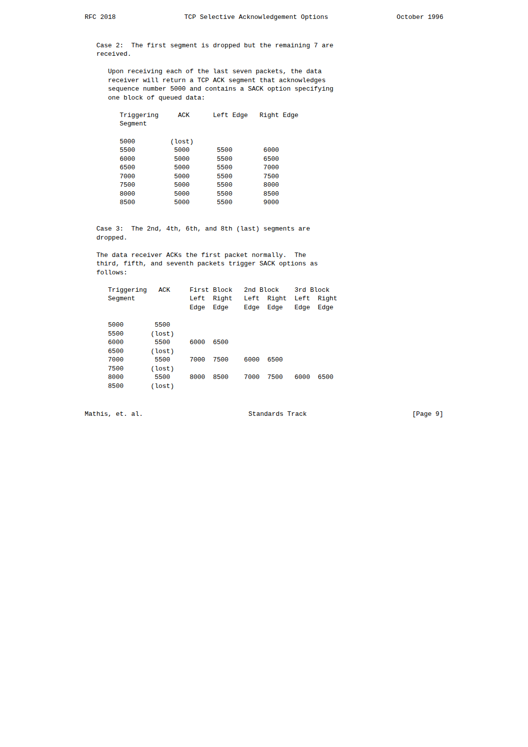RFC 2018 TCP Selective Acknowledgement Options October 1996
   Case 2:  The first segment is dropped but the remaining 7 are
   received.

      Upon receiving each of the last seven packets, the data
      receiver will return a TCP ACK segment that acknowledges
      sequence number 5000 and contains a SACK option specifying
      one block of queued data:

         Triggering     ACK      Left Edge   Right Edge
         Segment

         5000         (lost)
         5500          5000       5500        6000
         6000          5000       5500        6500
         6500          5000       5500        7000
         7000          5000       5500        7500
         7500          5000       5500        8000
         8000          5000       5500        8500
         8500          5000       5500        9000


   Case 3:  The 2nd, 4th, 6th, and 8th (last) segments are
   dropped.

   The data receiver ACKs the first packet normally.  The
   third, fifth, and seventh packets trigger SACK options as
   follows:

      Triggering   ACK     First Block   2nd Block    3rd Block
      Segment              Left  Right   Left  Right  Left  Right
                           Edge  Edge    Edge  Edge   Edge  Edge

      5000        5500
      5500       (lost)
      6000        5500     6000  6500
      6500       (lost)
      7000        5500     7000  7500    6000  6500
      7500       (lost)
      8000        5500     8000  8500    7000  7500   6000  6500
      8500       (lost)
Mathis, et. al. Standards Track [Page 9]